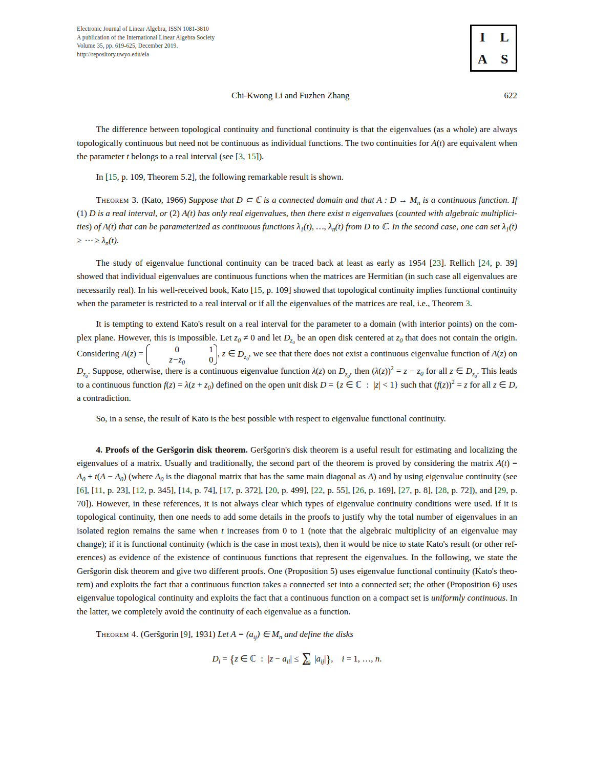Electronic Journal of Linear Algebra, ISSN 1081-3810
A publication of the International Linear Algebra Society
Volume 35, pp. 619-625, December 2019.
http://repository.uwyo.edu/ela
IL AS
Chi-Kwong Li and Fuzhen Zhang 622
The difference between topological continuity and functional continuity is that the eigenvalues (as a whole) are always topologically continuous but need not be continuous as individual functions. The two continuities for A(t) are equivalent when the parameter t belongs to a real interval (see [3, 15]).
In [15, p. 109, Theorem 5.2], the following remarkable result is shown.
Theorem 3. (Kato, 1966) Suppose that D ⊂ ℂ is a connected domain and that A : D → Mn is a continuous function. If (1) D is a real interval, or (2) A(t) has only real eigenvalues, then there exist n eigenvalues (counted with algebraic multiplicities) of A(t) that can be parameterized as continuous functions λ1(t), …, λn(t) from D to ℂ. In the second case, one can set λ1(t) ≥ ⋯ ≥ λn(t).
The study of eigenvalue functional continuity can be traced back at least as early as 1954 [23]. Rellich [24, p. 39] showed that individual eigenvalues are continuous functions when the matrices are Hermitian (in such case all eigenvalues are necessarily real). In his well-received book, Kato [15, p. 109] showed that topological continuity implies functional continuity when the parameter is restricted to a real interval or if all the eigenvalues of the matrices are real, i.e., Theorem 3.
It is tempting to extend Kato's result on a real interval for the parameter to a domain (with interior points) on the complex plane. However, this is impossible. Let z0 ≠ 0 and let Dz0 be an open disk centered at z0 that does not contain the origin. Considering A(z) = 01 z−z00, z ∈ Dz0, we see that there does not exist a continuous eigenvalue function of A(z) on Dz0. Suppose, otherwise, there is a continuous eigenvalue function λ(z) on Dz0, then (λ(z))2 = z − z0 for all z ∈ Dz0. This leads to a continuous function f(z) = λ(z + z0) defined on the open unit disk D = {z ∈ ℂ : |z| < 1} such that (f(z))2 = z for all z ∈ D, a contradiction.
So, in a sense, the result of Kato is the best possible with respect to eigenvalue functional continuity.
4. Proofs of the Geršgorin disk theorem. Geršgorin's disk theorem is a useful result for estimating and localizing the eigenvalues of a matrix. Usually and traditionally, the second part of the theorem is proved by considering the matrix A(t) = A0 + t(A − A0) (where A0 is the diagonal matrix that has the same main diagonal as A) and by using eigenvalue continuity (see [6], [11, p. 23], [12, p. 345], [14, p. 74], [17, p. 372], [20, p. 499], [22, p. 55], [26, p. 169], [27, p. 8], [28, p. 72]), and [29, p. 70]). However, in these references, it is not always clear which types of eigenvalue continuity conditions were used. If it is topological continuity, then one needs to add some details in the proofs to justify why the total number of eigenvalues in an isolated region remains the same when t increases from 0 to 1 (note that the algebraic multiplicity of an eigenvalue may change); if it is functional continuity (which is the case in most texts), then it would be nice to state Kato's result (or other references) as evidence of the existence of continuous functions that represent the eigenvalues. In the following, we state the Geršgorin disk theorem and give two different proofs. One (Proposition 5) uses eigenvalue functional continuity (Kato's theorem) and exploits the fact that a continuous function takes a connected set into a connected set; the other (Proposition 6) uses eigenvalue topological continuity and exploits the fact that a continuous function on a compact set is uniformly continuous. In the latter, we completely avoid the continuity of each eigenvalue as a function.
Theorem 4. (Geršgorin [9], 1931) Let A = (aij) ∈ Mn and define the disks
Di = {z ∈ ℂ : |z − aii| ≤ ∑j≠i |aij|}, i = 1, …, n.